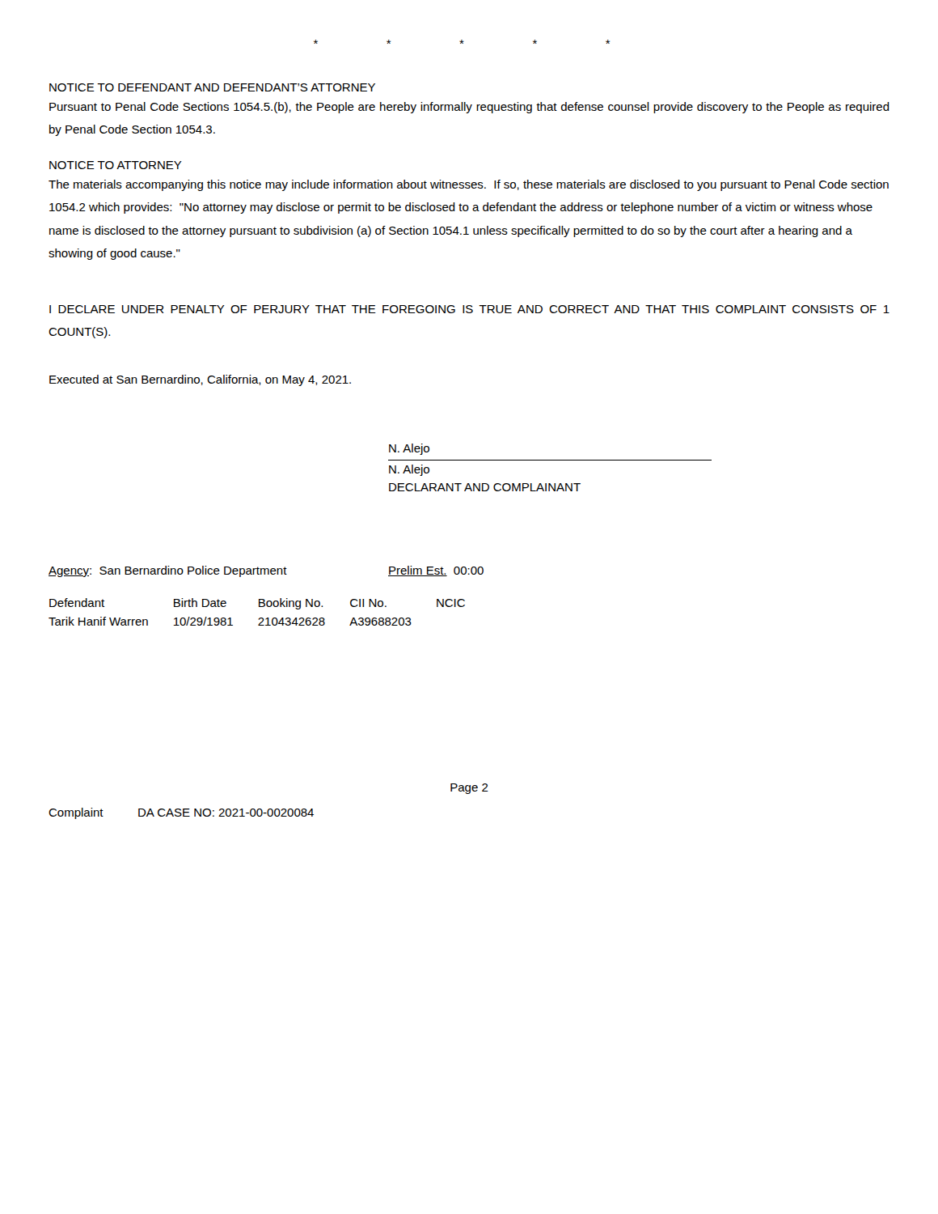* * * * *
NOTICE TO DEFENDANT AND DEFENDANT’S ATTORNEY
Pursuant to Penal Code Sections 1054.5.(b), the People are hereby informally requesting that defense counsel provide discovery to the People as required by Penal Code Section 1054.3.
NOTICE TO ATTORNEY
The materials accompanying this notice may include information about witnesses. If so, these materials are disclosed to you pursuant to Penal Code section 1054.2 which provides: "No attorney may disclose or permit to be disclosed to a defendant the address or telephone number of a victim or witness whose name is disclosed to the attorney pursuant to subdivision (a) of Section 1054.1 unless specifically permitted to do so by the court after a hearing and a showing of good cause."
I DECLARE UNDER PENALTY OF PERJURY THAT THE FOREGOING IS TRUE AND CORRECT AND THAT THIS COMPLAINT CONSISTS OF 1 COUNT(S).
Executed at San Bernardino, California, on May 4, 2021.
N. Alejo
N. Alejo
DECLARANT AND COMPLAINANT
Agency: San Bernardino Police Department
Prelim Est. 00:00
| Defendant | Birth Date | Booking No. | CII No. | NCIC |
| Tarik Hanif Warren | 10/29/1981 | 2104342628 | A39688203 | |
Page 2
Complaint DA CASE NO: 2021-00-0020084